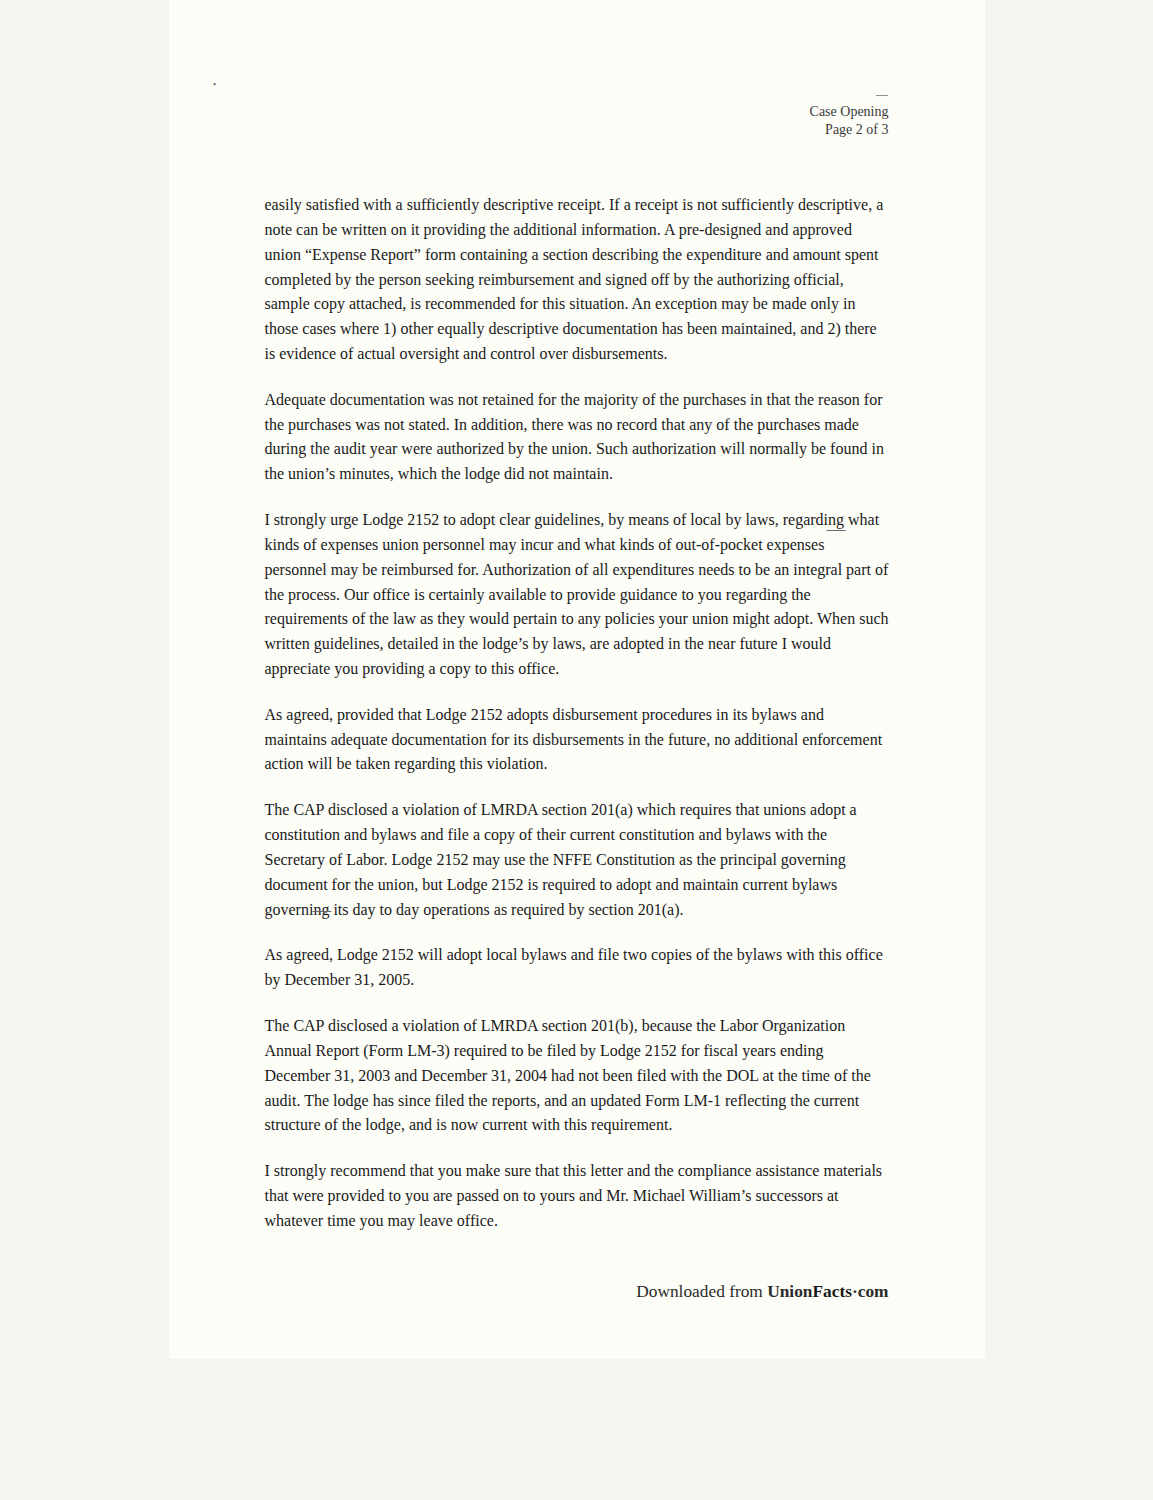‧
— Case Opening
Page 2 of 3
easily satisfied with a sufficiently descriptive receipt. If a receipt is not sufficiently descriptive, a note can be written on it providing the additional information. A pre-designed and approved union “Expense Report” form containing a section describing the expenditure and amount spent completed by the person seeking reimbursement and signed off by the authorizing official, sample copy attached, is recommended for this situation. An exception may be made only in those cases where 1) other equally descriptive documentation has been maintained, and 2) there is evidence of actual oversight and control over disbursements.
Adequate documentation was not retained for the majority of the purchases in that the reason for the purchases was not stated. In addition, there was no record that any of the purchases made during the audit year were authorized by the union. Such authorization will normally be found in the union’s minutes, which the lodge did not maintain.
—
I strongly urge Lodge 2152 to adopt clear guidelines, by means of local by laws, regarding what kinds of expenses union personnel may incur and what kinds of out-of-pocket expenses personnel may be reimbursed for. Authorization of all expenditures needs to be an integral part of the process. Our office is certainly available to provide guidance to you regarding the requirements of the law as they would pertain to any policies your union might adopt. When such written guidelines, detailed in the lodge’s by laws, are adopted in the near future I would appreciate you providing a copy to this office.
As agreed, provided that Lodge 2152 adopts disbursement procedures in its bylaws and maintains adequate documentation for its disbursements in the future, no additional enforcement action will be taken regarding this violation.
—
The CAP disclosed a violation of LMRDA section 201(a) which requires that unions adopt a constitution and bylaws and file a copy of their current constitution and bylaws with the Secretary of Labor. Lodge 2152 may use the NFFE Constitution as the principal governing document for the union, but Lodge 2152 is required to adopt and maintain current bylaws governing its day to day operations as required by section 201(a).
As agreed, Lodge 2152 will adopt local bylaws and file two copies of the bylaws with this office by December 31, 2005.
The CAP disclosed a violation of LMRDA section 201(b), because the Labor Organization Annual Report (Form LM-3) required to be filed by Lodge 2152 for fiscal years ending December 31, 2003 and December 31, 2004 had not been filed with the DOL at the time of the audit. The lodge has since filed the reports, and an updated Form LM-1 reflecting the current structure of the lodge, and is now current with this requirement.
I strongly recommend that you make sure that this letter and the compliance assistance materials that were provided to you are passed on to yours and Mr. Michael William’s successors at whatever time you may leave office.
Downloaded from UnionFacts·com